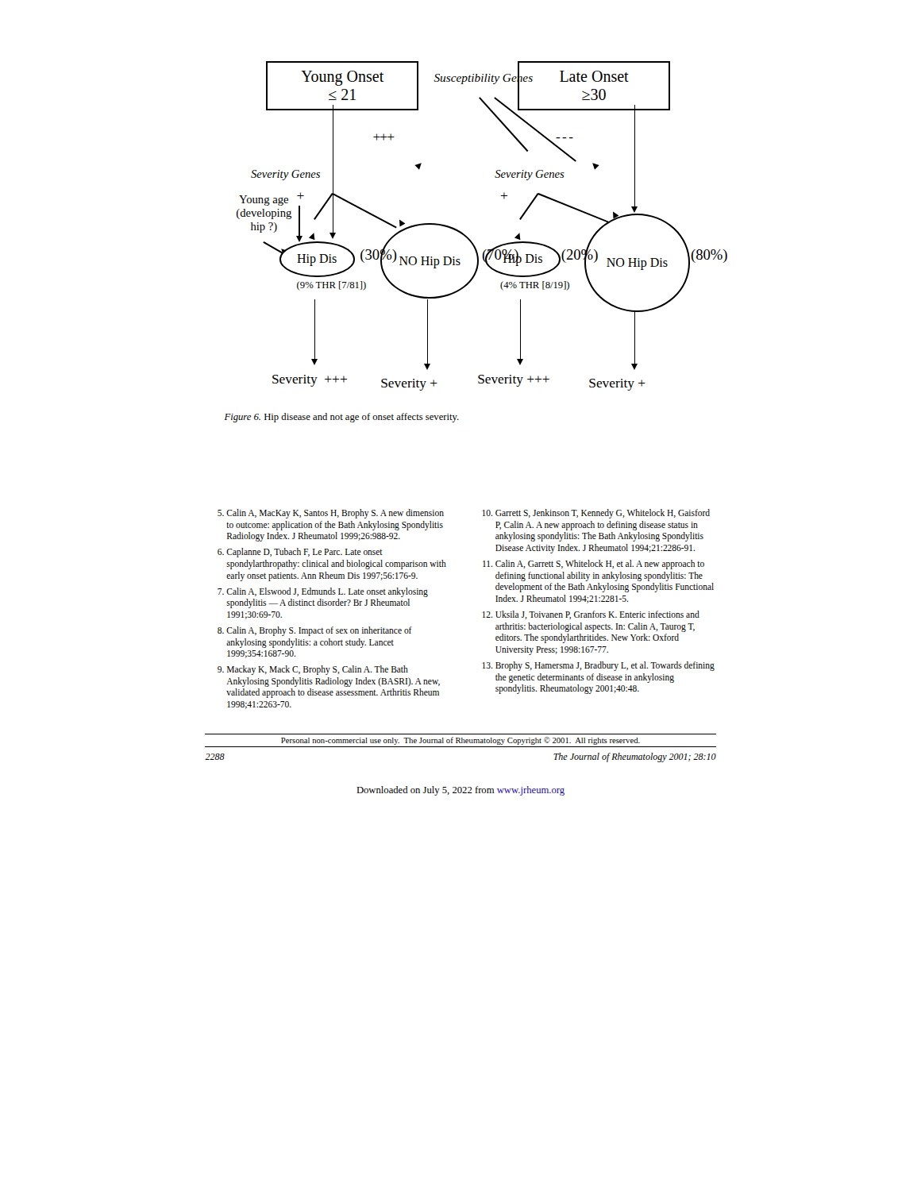Young Onset
≤ 21
Late Onset
≥30
Susceptibility Genes
+++
- - -
Severity Genes
Severity Genes
+
+
Young age
(developing
hip ?)
Hip Dis
NO Hip Dis
Hip Dis
NO Hip Dis
(30%)
(70%)
(20%)
(80%)
(9% THR [7/81])
(4% THR [8/19])
Severity +++
Severity +
Severity +++
Severity +
Figure 6. Hip disease and not age of onset affects severity.
Calin A, MacKay K, Santos H, Brophy S. A new dimension to outcome: application of the Bath Ankylosing Spondylitis Radiology Index. J Rheumatol 1999;26:988-92.
Caplanne D, Tubach F, Le Parc. Late onset spondylarthropathy: clinical and biological comparison with early onset patients. Ann Rheum Dis 1997;56:176-9.
Calin A, Elswood J, Edmunds L. Late onset ankylosing spondylitis — A distinct disorder? Br J Rheumatol 1991;30:69-70.
Calin A, Brophy S. Impact of sex on inheritance of ankylosing spondylitis: a cohort study. Lancet 1999;354:1687-90.
Mackay K, Mack C, Brophy S, Calin A. The Bath Ankylosing Spondylitis Radiology Index (BASRI). A new, validated approach to disease assessment. Arthritis Rheum 1998;41:2263-70.
Garrett S, Jenkinson T, Kennedy G, Whitelock H, Gaisford P, Calin A. A new approach to defining disease status in ankylosing spondylitis: The Bath Ankylosing Spondylitis Disease Activity Index. J Rheumatol 1994;21:2286-91.
Calin A, Garrett S, Whitelock H, et al. A new approach to defining functional ability in ankylosing spondylitis: The development of the Bath Ankylosing Spondylitis Functional Index. J Rheumatol 1994;21:2281-5.
Uksila J, Toivanen P, Granfors K. Enteric infections and arthritis: bacteriological aspects. In: Calin A, Taurog T, editors. The spondylarthritides. New York: Oxford University Press; 1998:167-77.
Brophy S, Hamersma J, Bradbury L, et al. Towards defining the genetic determinants of disease in ankylosing spondylitis. Rheumatology 2001;40:48.
Personal non-commercial use only. The Journal of Rheumatology Copyright © 2001. All rights reserved.
2288 The Journal of Rheumatology 2001; 28:10
Downloaded on July 5, 2022 from www.jrheum.org